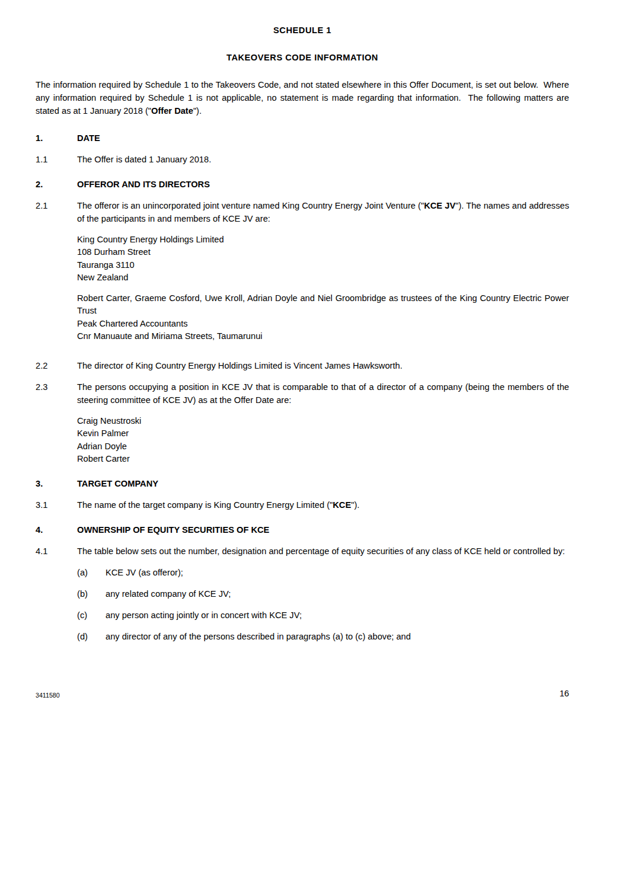SCHEDULE 1
TAKEOVERS CODE INFORMATION
The information required by Schedule 1 to the Takeovers Code, and not stated elsewhere in this Offer Document, is set out below. Where any information required by Schedule 1 is not applicable, no statement is made regarding that information. The following matters are stated as at 1 January 2018 ("Offer Date").
1. Date
1.1 The Offer is dated 1 January 2018.
2. Offeror and its Directors
2.1 The offeror is an unincorporated joint venture named King Country Energy Joint Venture ("KCE JV"). The names and addresses of the participants in and members of KCE JV are:
King Country Energy Holdings Limited
108 Durham Street
Tauranga 3110
New Zealand
Robert Carter, Graeme Cosford, Uwe Kroll, Adrian Doyle and Niel Groombridge as trustees of the King Country Electric Power Trust
Peak Chartered Accountants
Cnr Manuaute and Miriama Streets, Taumarunui
2.2 The director of King Country Energy Holdings Limited is Vincent James Hawksworth.
2.3 The persons occupying a position in KCE JV that is comparable to that of a director of a company (being the members of the steering committee of KCE JV) as at the Offer Date are:
Craig Neustroski
Kevin Palmer
Adrian Doyle
Robert Carter
3. Target Company
3.1 The name of the target company is King Country Energy Limited ("KCE").
4. Ownership of Equity Securities of KCE
4.1 The table below sets out the number, designation and percentage of equity securities of any class of KCE held or controlled by:
(a) KCE JV (as offeror);
(b) any related company of KCE JV;
(c) any person acting jointly or in concert with KCE JV;
(d) any director of any of the persons described in paragraphs (a) to (c) above; and
3411580 16